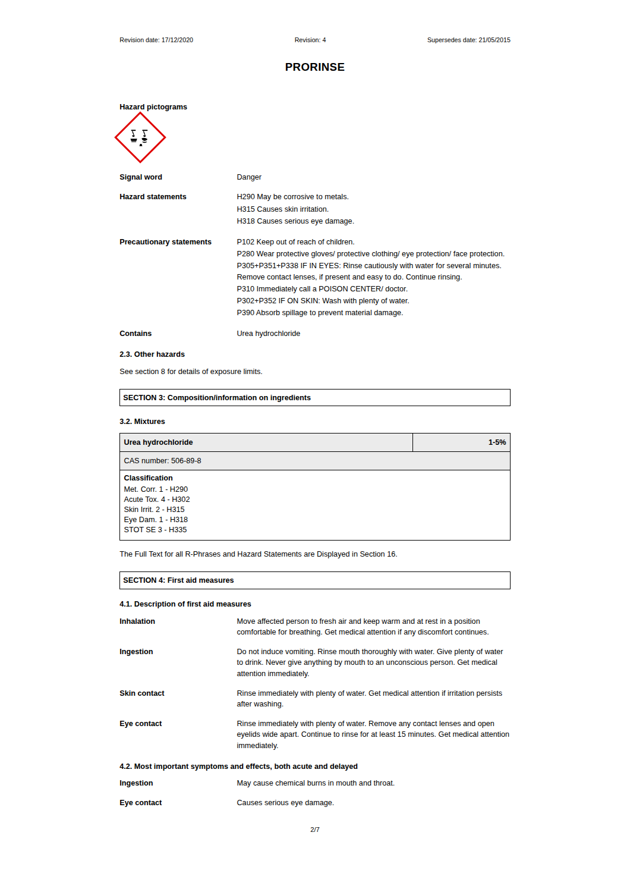Revision date: 17/12/2020 Revision: 4 Supersedes date: 21/05/2015
PRORINSE
Hazard pictograms
Signal word
Danger
Hazard statements
H290 May be corrosive to metals.
H315 Causes skin irritation.
H318 Causes serious eye damage.
Precautionary statements
P102 Keep out of reach of children.
P280 Wear protective gloves/ protective clothing/ eye protection/ face protection.
P305+P351+P338 IF IN EYES: Rinse cautiously with water for several minutes. Remove contact lenses, if present and easy to do. Continue rinsing.
P310 Immediately call a POISON CENTER/ doctor.
P302+P352 IF ON SKIN: Wash with plenty of water.
P390 Absorb spillage to prevent material damage.
Contains
Urea hydrochloride
2.3. Other hazards
See section 8 for details of exposure limits.
SECTION 3: Composition/information on ingredients
3.2. Mixtures
| Urea hydrochloride | 1-5% |
| CAS number: 506-89-8 |
Classification
Met. Corr. 1 - H290
Acute Tox. 4 - H302
Skin Irrit. 2 - H315
Eye Dam. 1 - H318
STOT SE 3 - H335
The Full Text for all R-Phrases and Hazard Statements are Displayed in Section 16.
SECTION 4: First aid measures
4.1. Description of first aid measures
Inhalation
Move affected person to fresh air and keep warm and at rest in a position comfortable for breathing. Get medical attention if any discomfort continues.
Ingestion
Do not induce vomiting. Rinse mouth thoroughly with water. Give plenty of water to drink. Never give anything by mouth to an unconscious person. Get medical attention immediately.
Skin contact
Rinse immediately with plenty of water. Get medical attention if irritation persists after washing.
Eye contact
Rinse immediately with plenty of water. Remove any contact lenses and open eyelids wide apart. Continue to rinse for at least 15 minutes. Get medical attention immediately.
4.2. Most important symptoms and effects, both acute and delayed
Ingestion
May cause chemical burns in mouth and throat.
Eye contact
Causes serious eye damage.
2/7